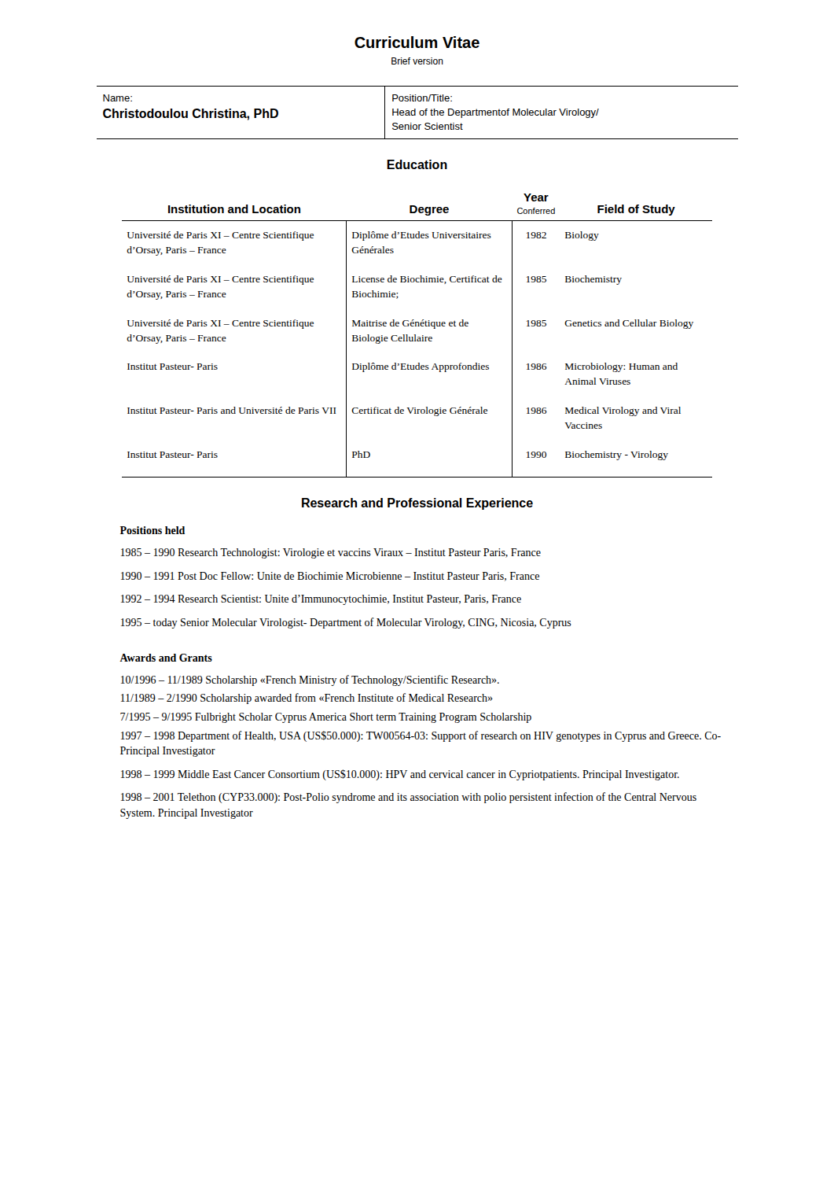Curriculum Vitae
Brief version
| Name: Christodoulou Christina, PhD | Position/Title: Head of the Departmentof Molecular Virology/ Senior Scientist |
Education
| Institution and Location | Degree | Year Conferred | Field of Study |
| --- | --- | --- | --- |
| Université de Paris XI – Centre Scientifique d’Orsay, Paris – France | Diplôme d’Etudes Universitaires Générales | 1982 | Biology |
| Université de Paris XI – Centre Scientifique d’Orsay, Paris – France | License de Biochimie, Certificat de Biochimie; | 1985 | Biochemistry |
| Université de Paris XI – Centre Scientifique d’Orsay, Paris – France | Maitrise de Génétique et de Biologie Cellulaire | 1985 | Genetics and Cellular Biology |
| Institut Pasteur- Paris | Diplôme d’Etudes Approfondies | 1986 | Microbiology: Human and Animal Viruses |
| Institut Pasteur- Paris and Université de Paris VII | Certificat de Virologie Générale | 1986 | Medical Virology and Viral Vaccines |
| Institut Pasteur- Paris | PhD | 1990 | Biochemistry - Virology |
Research and Professional Experience
Positions held
1985 – 1990 Research Technologist: Virologie et vaccins Viraux – Institut Pasteur Paris, France
1990 – 1991 Post Doc Fellow: Unite de Biochimie Microbienne – Institut Pasteur Paris, France
1992 – 1994 Research Scientist: Unite d’Immunocytochimie, Institut Pasteur, Paris, France
1995 – today Senior Molecular Virologist- Department of Molecular Virology, CING, Nicosia, Cyprus
Awards and Grants
10/1996 – 11/1989 Scholarship «French Ministry of Technology/Scientific Research».
11/1989 – 2/1990 Scholarship awarded from «French Institute of Medical Research»
7/1995 – 9/1995 Fulbright Scholar Cyprus America Short term Training Program Scholarship
1997 – 1998 Department of Health, USA (US$50.000): TW00564-03: Support of research on HIV genotypes in Cyprus and Greece. Co-Principal Investigator
1998 – 1999 Middle East Cancer Consortium (US$10.000): HPV and cervical cancer in Cypriotpatients. Principal Investigator.
1998 – 2001 Telethon (CYP33.000): Post-Polio syndrome and its association with polio persistent infection of the Central Nervous System. Principal Investigator